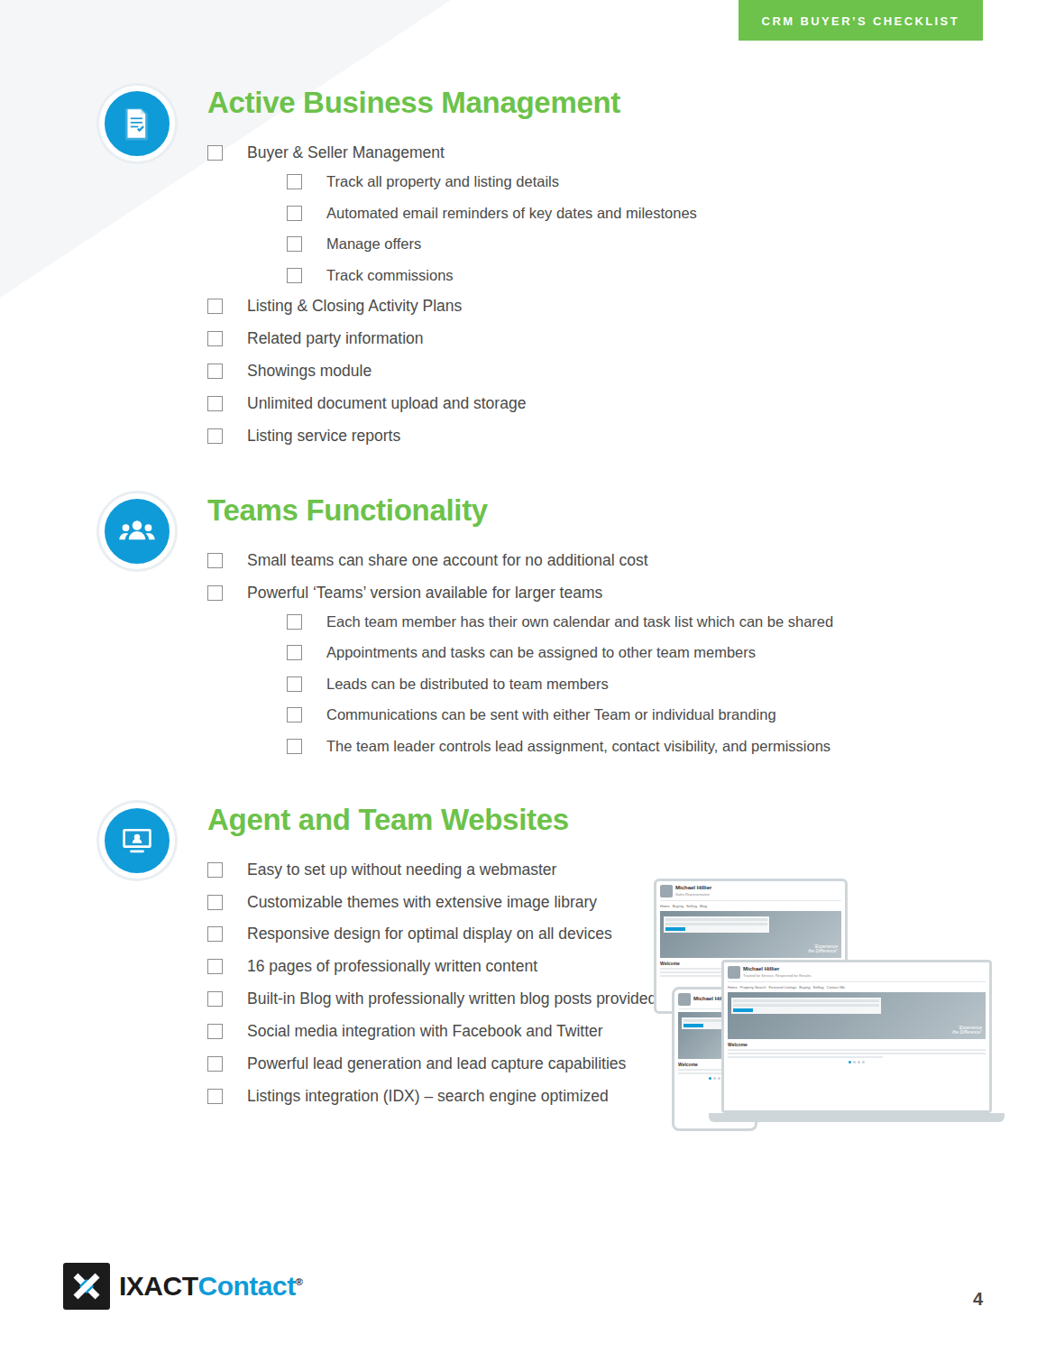CRM BUYER’S CHECKLIST
Active Business Management
Buyer & Seller Management
Track all property and listing details
Automated email reminders of key dates and milestones
Manage offers
Track commissions
Listing & Closing Activity Plans
Related party information
Showings module
Unlimited document upload and storage
Listing service reports
Teams Functionality
Small teams can share one account for no additional cost
Powerful ‘Teams’ version available for larger teams
Each team member has their own calendar and task list which can be shared
Appointments and tasks can be assigned to other team members
Leads can be distributed to team members
Communications can be sent with either Team or individual branding
The team leader controls lead assignment, contact visibility, and permissions
Agent and Team Websites
Easy to set up without needing a webmaster
Customizable themes with extensive image library
Responsive design for optimal display on all devices
16 pages of professionally written content
Built-in Blog with professionally written blog posts provided
Social media integration with Facebook and Twitter
Powerful lead generation and lead capture capabilities
Listings integration (IDX) – search engine optimized
Michael Hillier
Sales Representative
Home Buying Selling Blog
“Experience
the Difference”
Welcome
Michael Hillier
Welcome
Michael Hillier
Trusted for Service. Respected for Results.
Home Property Search Featured Listings Buying Selling Contact Me
“Experience
the Difference”
Welcome
IXACT Contact®
4